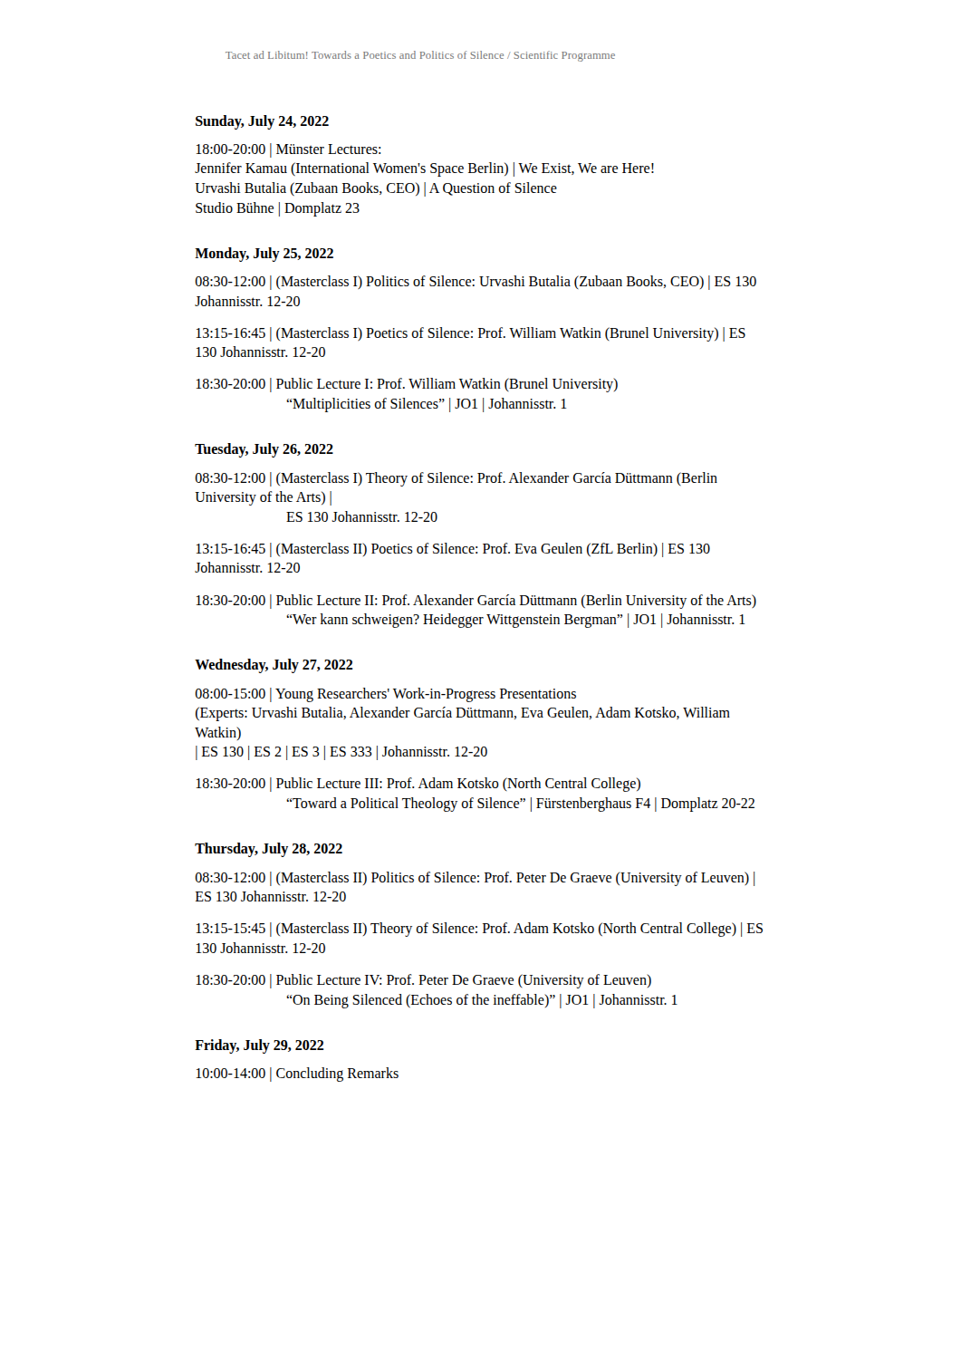Tacet ad Libitum! Towards a Poetics and Politics of Silence / Scientific Programme
Sunday, July 24, 2022
18:00-20:00 | Münster Lectures:
Jennifer Kamau (International Women's Space Berlin) | We Exist, We are Here!
Urvashi Butalia (Zubaan Books, CEO) | A Question of Silence
Studio Bühne | Domplatz 23
Monday, July 25, 2022
08:30-12:00 | (Masterclass I) Politics of Silence: Urvashi Butalia (Zubaan Books, CEO) | ES 130 Johannisstr. 12-20
13:15-16:45 | (Masterclass I) Poetics of Silence: Prof. William Watkin (Brunel University) | ES 130 Johannisstr. 12-20
18:30-20:00 | Public Lecture I: Prof. William Watkin (Brunel University)
“Multiplicities of Silences” | JO1 | Johannisstr. 1
Tuesday, July 26, 2022
08:30-12:00 | (Masterclass I) Theory of Silence: Prof. Alexander García Düttmann (Berlin University of the Arts) |
ES 130 Johannisstr. 12-20
13:15-16:45 | (Masterclass II) Poetics of Silence: Prof. Eva Geulen (ZfL Berlin) | ES 130 Johannisstr. 12-20
18:30-20:00 | Public Lecture II: Prof. Alexander García Düttmann (Berlin University of the Arts)
“Wer kann schweigen? Heidegger Wittgenstein Bergman” | JO1 | Johannisstr. 1
Wednesday, July 27, 2022
08:00-15:00 | Young Researchers' Work-in-Progress Presentations
(Experts: Urvashi Butalia, Alexander García Düttmann, Eva Geulen, Adam Kotsko, William Watkin)
| ES 130 | ES 2 | ES 3 | ES 333 | Johannisstr. 12-20
18:30-20:00 | Public Lecture III: Prof. Adam Kotsko (North Central College)
“Toward a Political Theology of Silence” | Fürstenberghaus F4 | Domplatz 20-22
Thursday, July 28, 2022
08:30-12:00 | (Masterclass II) Politics of Silence: Prof. Peter De Graeve (University of Leuven) | ES 130 Johannisstr. 12-20
13:15-15:45 | (Masterclass II) Theory of Silence: Prof. Adam Kotsko (North Central College) | ES 130 Johannisstr. 12-20
18:30-20:00 | Public Lecture IV: Prof. Peter De Graeve (University of Leuven)
“On Being Silenced (Echoes of the ineffable)” | JO1 | Johannisstr. 1
Friday, July 29, 2022
10:00-14:00 | Concluding Remarks